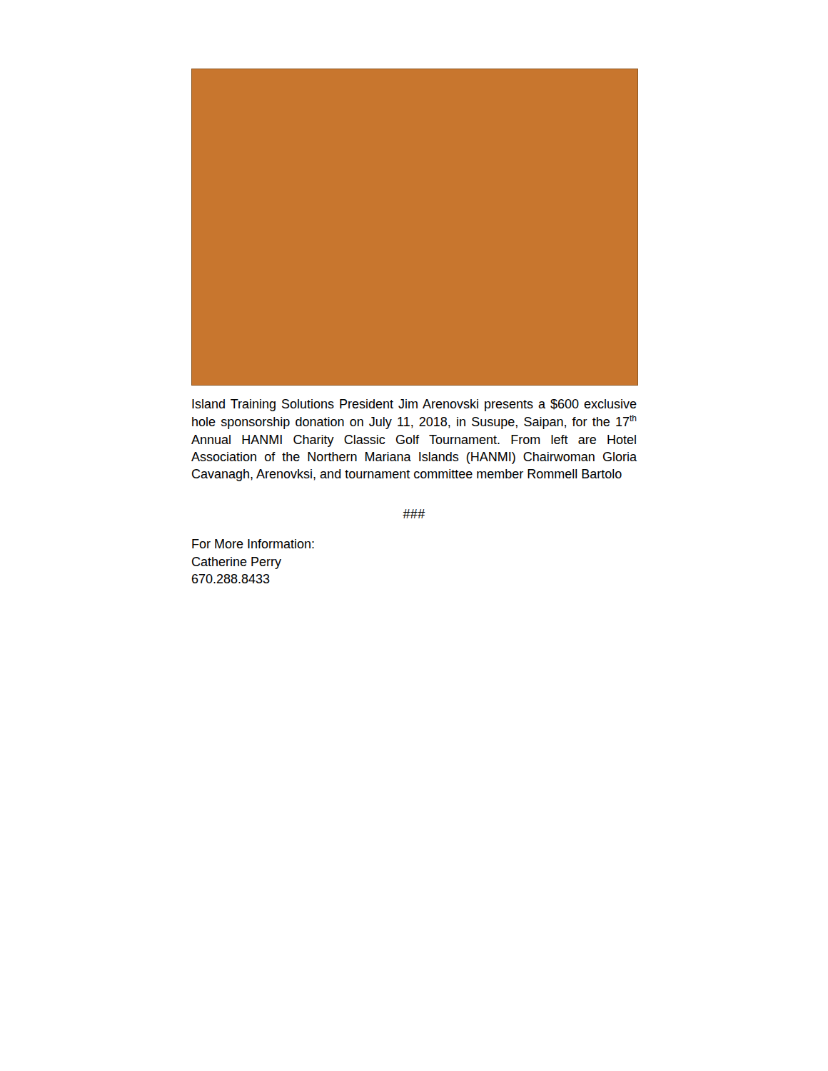Island Training Solutions President Jim Arenovski presents a $600 exclusive hole sponsorship donation on July 11, 2018, in Susupe, Saipan, for the 17th Annual HANMI Charity Classic Golf Tournament. From left are Hotel Association of the Northern Mariana Islands (HANMI) Chairwoman Gloria Cavanagh, Arenovksi, and tournament committee member Rommell Bartolo
###
For More Information:
Catherine Perry
670.288.8433